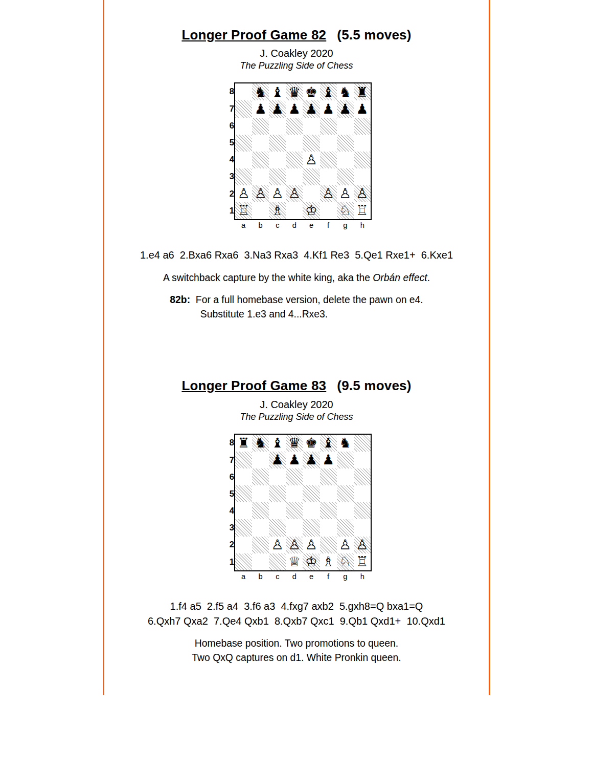Longer Proof Game 82(5.5 moves)
J. Coakley 2020
The Puzzling Side of Chess
| 8 | | ♞ | ♝ | ♛ | ♚ | ♝ | ♞ | ♜ |
| 7 | | ♟ | ♟ | ♟ | ♟ | ♟ | ♟ | ♟ |
| 6 | | | | | | | | |
| 5 | | | | | | | | |
| 4 | | | | | ♙ | | | |
| 3 | | | | | | | | |
| 2 | ♙ | ♙ | ♙ | ♙ | | ♙ | ♙ | ♙ |
| 1 | ♖ | | ♗ | | ♔ | | ♘ | ♖ |
| | a | b | c | d | e | f | g | h |
1.e4 a6 2.Bxa6 Rxa6 3.Na3 Rxa3 4.Kf1 Re3 5.Qe1 Rxe1+ 6.Kxe1
A switchback capture by the white king, aka the Orbán effect.
82b: For a full homebase version, delete the pawn on e4.
Substitute 1.e3 and 4...Rxe3.
Longer Proof Game 83(9.5 moves)
J. Coakley 2020
The Puzzling Side of Chess
| 8 | ♜ | ♞ | ♝ | ♛ | ♚ | ♝ | ♞ | |
| 7 | | | ♟ | ♟ | ♟ | ♟ | | |
| 6 | | | | | | | | |
| 5 | | | | | | | | |
| 4 | | | | | | | | |
| 3 | | | | | | | | |
| 2 | | | ♙ | ♙ | ♙ | | ♙ | ♙ |
| 1 | | | | ♕ | ♔ | ♗ | ♘ | ♖ |
| | a | b | c | d | e | f | g | h |
1.f4 a5 2.f5 a4 3.f6 a3 4.fxg7 axb2 5.gxh8=Q bxa1=Q
6.Qxh7 Qxa2 7.Qe4 Qxb1 8.Qxb7 Qxc1 9.Qb1 Qxd1+ 10.Qxd1
Homebase position. Two promotions to queen.
Two QxQ captures on d1. White Pronkin queen.